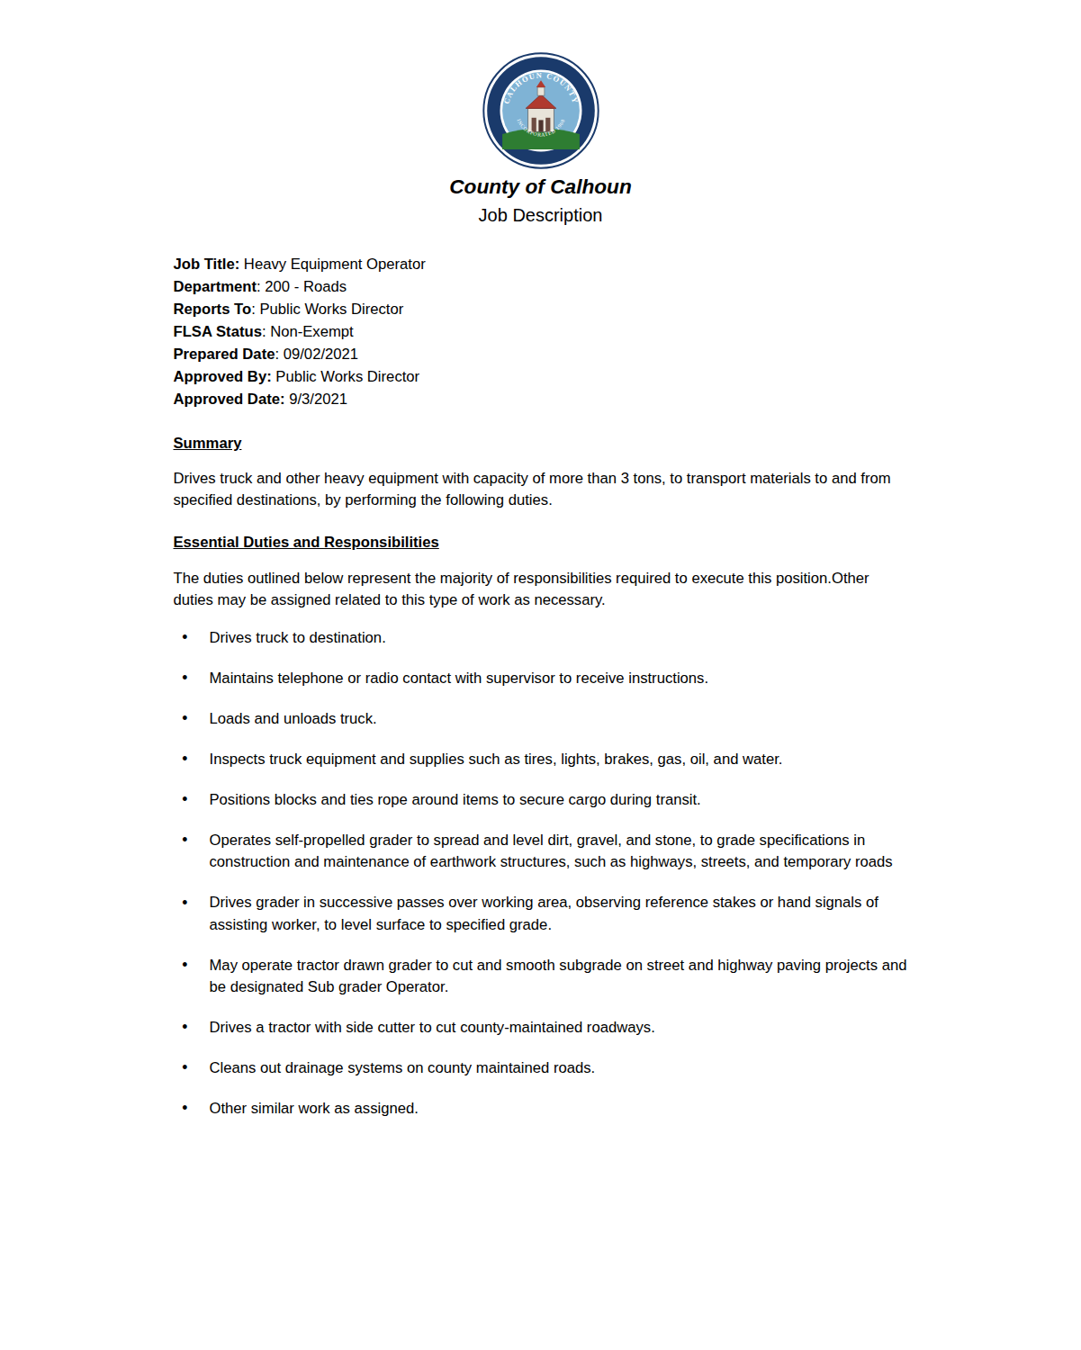CALHOUN COUNTY INCORPORATED 1908
County of Calhoun
Job Description
Job Title: Heavy Equipment Operator
Department: 200 - Roads
Reports To: Public Works Director
FLSA Status: Non-Exempt
Prepared Date: 09/02/2021
Approved By: Public Works Director
Approved Date: 9/3/2021
Summary
Drives truck and other heavy equipment with capacity of more than 3 tons, to transport materials to and from specified destinations, by performing the following duties.
Essential Duties and Responsibilities
The duties outlined below represent the majority of responsibilities required to execute this position.Other duties may be assigned related to this type of work as necessary.
Drives truck to destination.
Maintains telephone or radio contact with supervisor to receive instructions.
Loads and unloads truck.
Inspects truck equipment and supplies such as tires, lights, brakes, gas, oil, and water.
Positions blocks and ties rope around items to secure cargo during transit.
Operates self-propelled grader to spread and level dirt, gravel, and stone, to grade specifications in construction and maintenance of earthwork structures, such as highways, streets, and temporary roads
Drives grader in successive passes over working area, observing reference stakes or hand signals of assisting worker, to level surface to specified grade.
May operate tractor drawn grader to cut and smooth subgrade on street and highway paving projects and be designated Sub grader Operator.
Drives a tractor with side cutter to cut county-maintained roadways.
Cleans out drainage systems on county maintained roads.
Other similar work as assigned.